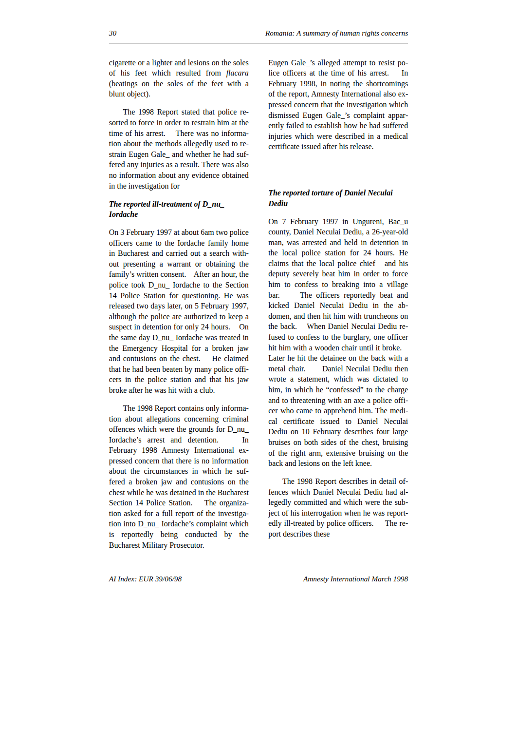30 Romania: A summary of human rights concerns
cigarette or a lighter and lesions on the soles of his feet which resulted from flacara (beatings on the soles of the feet with a blunt object).
The 1998 Report stated that police resorted to force in order to restrain him at the time of his arrest. There was no information about the methods allegedly used to restrain Eugen Gale_ and whether he had suffered any injuries as a result. There was also no information about any evidence obtained in the investigation for
The reported ill-treatment of D_nu_ Iordache
On 3 February 1997 at about 6am two police officers came to the Iordache family home in Bucharest and carried out a search without presenting a warrant or obtaining the family’s written consent. After an hour, the police took D_nu_ Iordache to the Section 14 Police Station for questioning. He was released two days later, on 5 February 1997, although the police are authorized to keep a suspect in detention for only 24 hours. On the same day D_nu_ Iordache was treated in the Emergency Hospital for a broken jaw and contusions on the chest. He claimed that he had been beaten by many police officers in the police station and that his jaw broke after he was hit with a club.
The 1998 Report contains only information about allegations concerning criminal offences which were the grounds for D_nu_ Iordache’s arrest and detention. In February 1998 Amnesty International expressed concern that there is no information about the circumstances in which he suffered a broken jaw and contusions on the chest while he was detained in the Bucharest Section 14 Police Station. The organization asked for a full report of the investigation into D_nu_ Iordache’s complaint which is reportedly being conducted by the Bucharest Military Prosecutor.
Eugen Gale_’s alleged attempt to resist police officers at the time of his arrest. In February 1998, in noting the shortcomings of the report, Amnesty International also expressed concern that the investigation which dismissed Eugen Gale_’s complaint apparently failed to establish how he had suffered injuries which were described in a medical certificate issued after his release.
The reported torture of Daniel Neculai Dediu
On 7 February 1997 in Ungureni, Bac_u county, Daniel Neculai Dediu, a 26-year-old man, was arrested and held in detention in the local police station for 24 hours. He claims that the local police chief and his deputy severely beat him in order to force him to confess to breaking into a village bar. The officers reportedly beat and kicked Daniel Neculai Dediu in the abdomen, and then hit him with truncheons on the back. When Daniel Neculai Dediu refused to confess to the burglary, one officer hit him with a wooden chair until it broke. Later he hit the detainee on the back with a metal chair. Daniel Neculai Dediu then wrote a statement, which was dictated to him, in which he “confessed” to the charge and to threatening with an axe a police officer who came to apprehend him. The medical certificate issued to Daniel Neculai Dediu on 10 February describes four large bruises on both sides of the chest, bruising of the right arm, extensive bruising on the back and lesions on the left knee.
The 1998 Report describes in detail offences which Daniel Neculai Dediu had allegedly committed and which were the subject of his interrogation when he was reportedly ill-treated by police officers. The report describes these
AI Index: EUR 39/06/98 Amnesty International March 1998